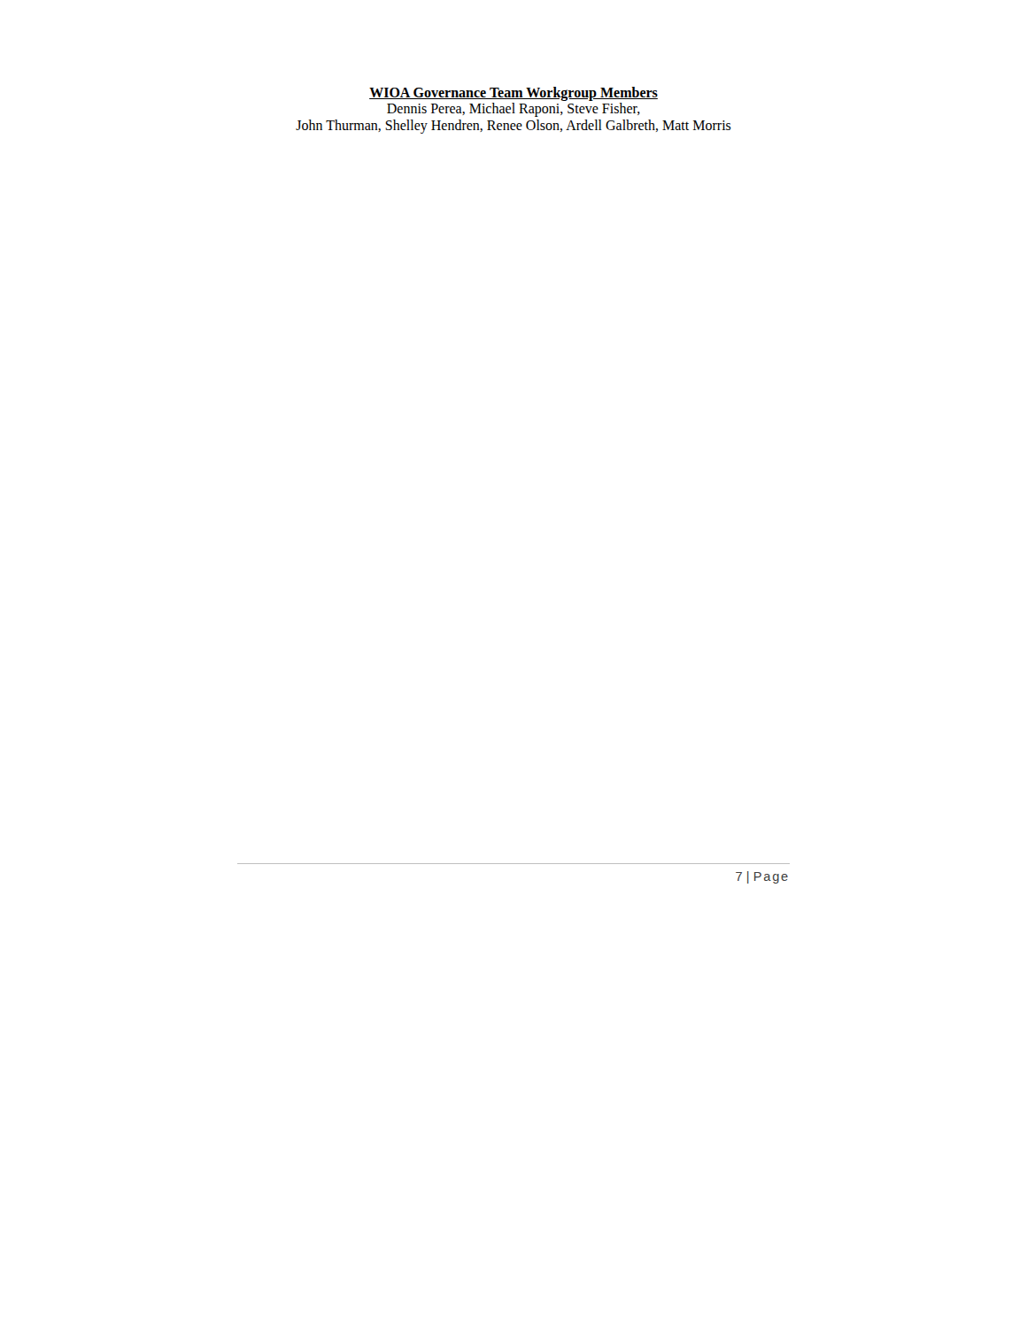WIOA Governance Team Workgroup Members
Dennis Perea, Michael Raponi, Steve Fisher,
John Thurman, Shelley Hendren, Renee Olson, Ardell Galbreth, Matt Morris
7 | Page